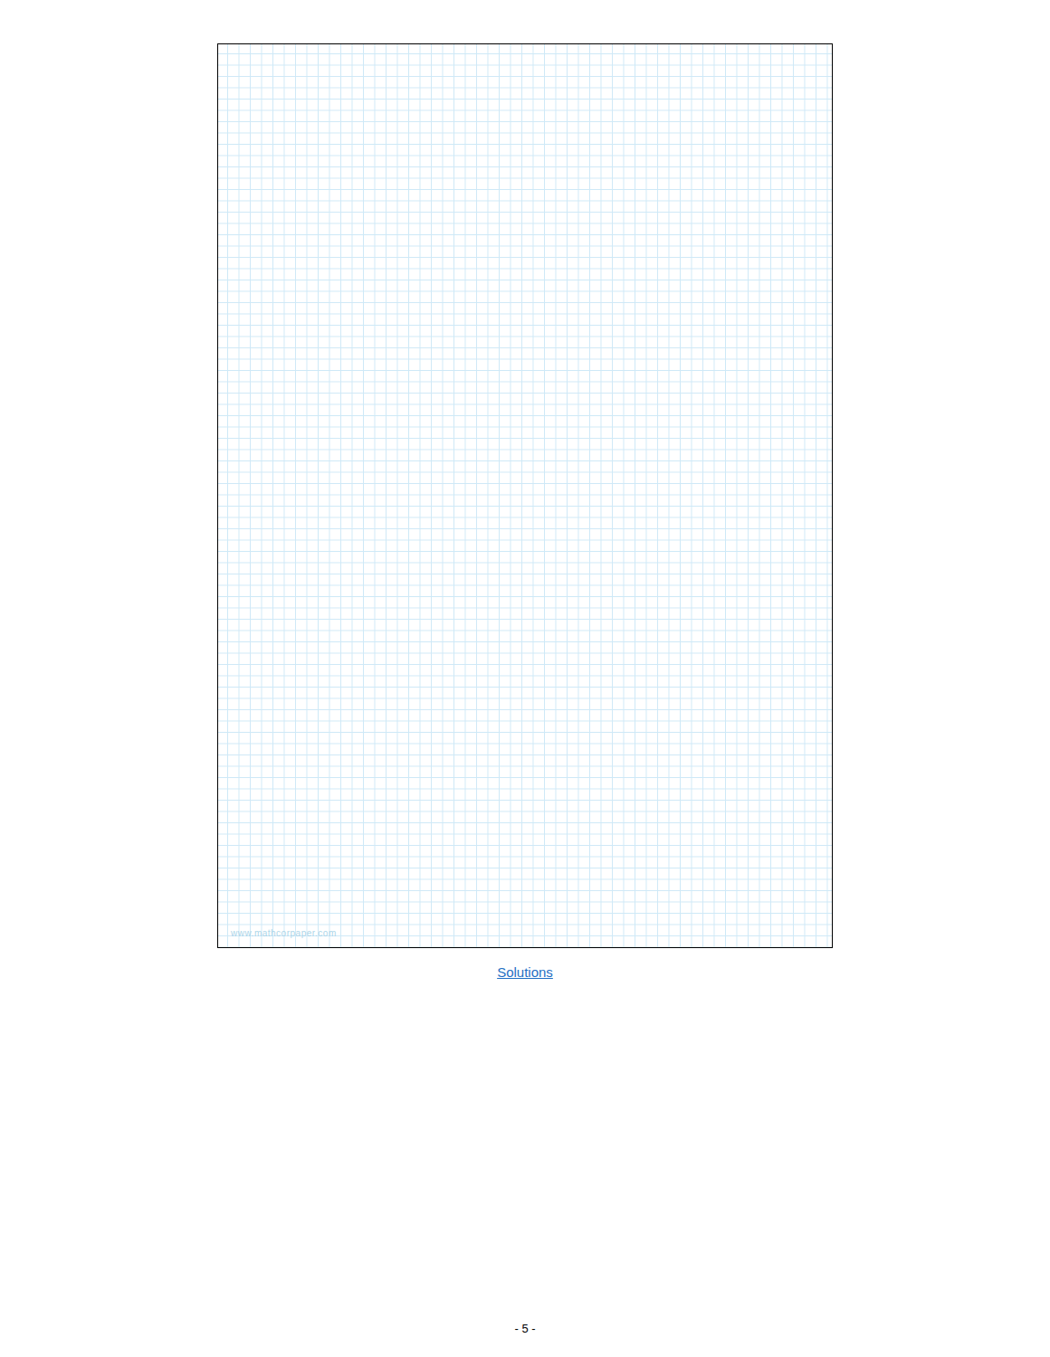www.mathcorpaper.com
Solutions
- 5 -